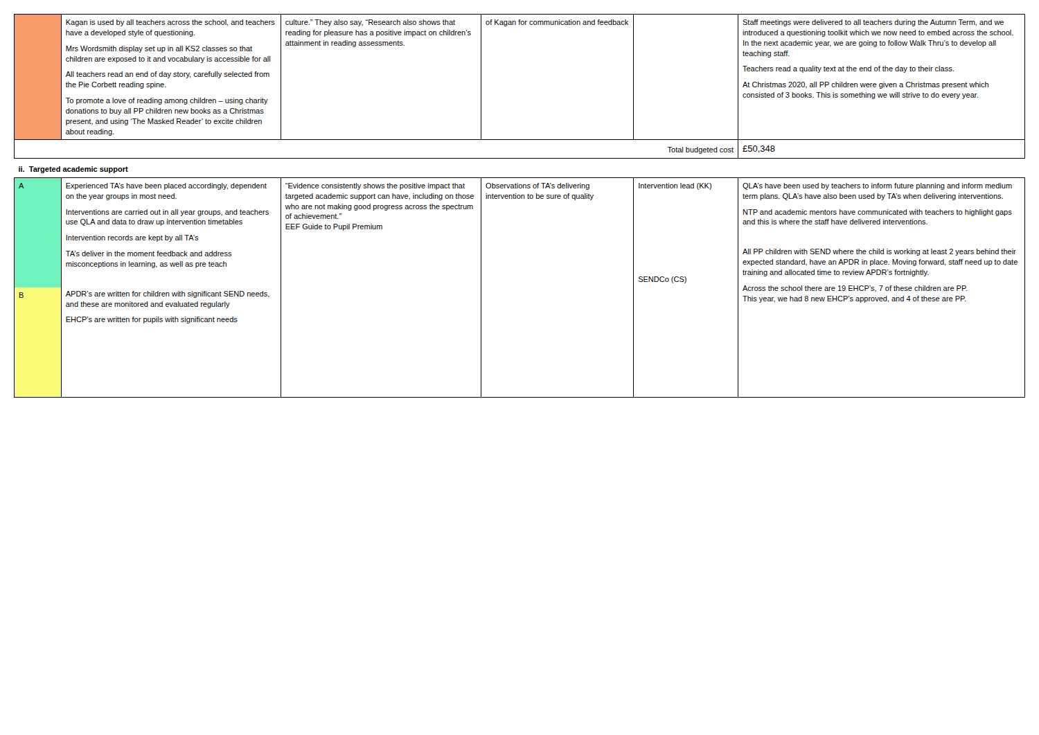| | Kagan is used by all teachers across the school, and teachers have a developed style of questioning. Mrs Wordsmith display set up in all KS2 classes so that children are exposed to it and vocabulary is accessible for all All teachers read an end of day story, carefully selected from the Pie Corbett reading spine. To promote a love of reading among children – using charity donations to buy all PP children new books as a Christmas present, and using ‘The Masked Reader’ to excite children about reading. | culture.” They also say, “Research also shows that reading for pleasure has a positive impact on children’s attainment in reading assessments. | of Kagan for communication and feedback | | Staff meetings were delivered to all teachers during the Autumn Term, and we introduced a questioning toolkit which we now need to embed across the school. In the next academic year, we are going to follow Walk Thru’s to develop all teaching staff. Teachers read a quality text at the end of the day to their class. At Christmas 2020, all PP children were given a Christmas present which consisted of 3 books. This is something we will strive to do every year. |
| Total budgeted cost | £50,348 |
| ii. Targeted academic support |
| A B | Experienced TA’s have been placed accordingly, dependent on the year groups in most need. Interventions are carried out in all year groups, and teachers use QLA and data to draw up intervention timetables Intervention records are kept by all TA’s TA’s deliver in the moment feedback and address misconceptions in learning, as well as pre teach APDR’s are written for children with significant SEND needs, and these are monitored and evaluated regularly EHCP’s are written for pupils with significant needs | “Evidence consistently shows the positive impact that targeted academic support can have, including on those who are not making good progress across the spectrum of achievement.” EEF Guide to Pupil Premium | Observations of TA’s delivering intervention to be sure of quality | Intervention lead (KK) SENDCo (CS) | QLA’s have been used by teachers to inform future planning and inform medium term plans. QLA’s have also been used by TA’s when delivering interventions. NTP and academic mentors have communicated with teachers to highlight gaps and this is where the staff have delivered interventions. All PP children with SEND where the child is working at least 2 years behind their expected standard, have an APDR in place. Moving forward, staff need up to date training and allocated time to review APDR’s fortnightly. Across the school there are 19 EHCP’s, 7 of these children are PP. This year, we had 8 new EHCP’s approved, and 4 of these are PP. |